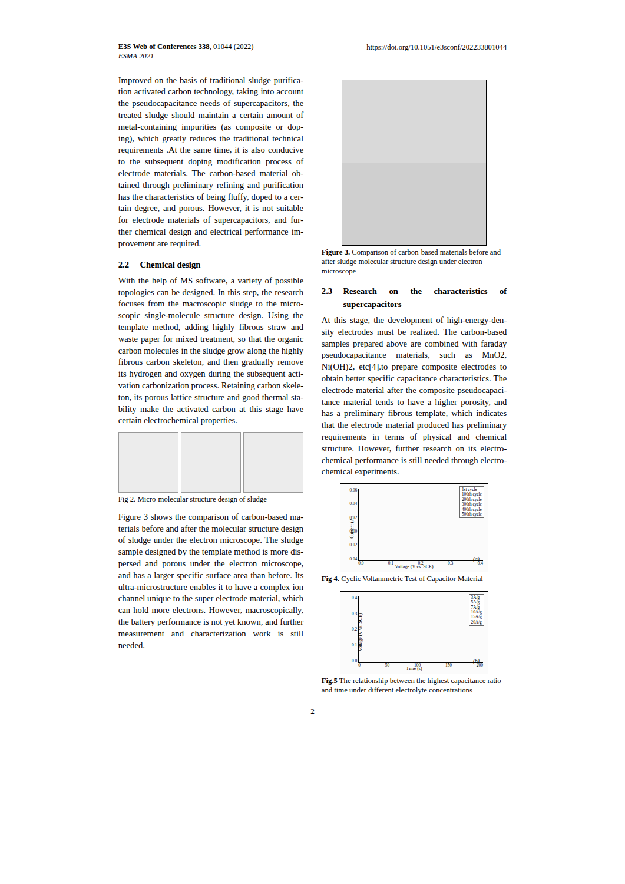E3S Web of Conferences 338, 01044 (2022)
ESMA 2021
https://doi.org/10.1051/e3sconf/202233801044
Improved on the basis of traditional sludge purification activated carbon technology, taking into account the pseudocapacitance needs of supercapacitors, the treated sludge should maintain a certain amount of metal-containing impurities (as composite or doping), which greatly reduces the traditional technical requirements .At the same time, it is also conducive to the subsequent doping modification process of electrode materials. The carbon-based material obtained through preliminary refining and purification has the characteristics of being fluffy, doped to a certain degree, and porous. However, it is not suitable for electrode materials of supercapacitors, and further chemical design and electrical performance improvement are required.
2.2
Chemical design
With the help of MS software, a variety of possible topologies can be designed. In this step, the research focuses from the macroscopic sludge to the microscopic single-molecule structure design. Using the template method, adding highly fibrous straw and waste paper for mixed treatment, so that the organic carbon molecules in the sludge grow along the highly fibrous carbon skeleton, and then gradually remove its hydrogen and oxygen during the subsequent activation carbonization process. Retaining carbon skeleton, its porous lattice structure and good thermal stability make the activated carbon at this stage have certain electrochemical properties.
Fig 2. Micro-molecular structure design of sludge
Figure 3 shows the comparison of carbon-based materials before and after the molecular structure design of sludge under the electron microscope. The sludge sample designed by the template method is more dispersed and porous under the electron microscope, and has a larger specific surface area than before. Its ultra-microstructure enables it to have a complex ion channel unique to the super electrode material, which can hold more electrons. However, macroscopically, the battery performance is not yet known, and further measurement and characterization work is still needed.
Figure 3. Comparison of carbon-based materials before and after sludge molecular structure design under electron microscope
2.3
Research on the characteristics of
supercapacitors
At this stage, the development of high-energy-density electrodes must be realized. The carbon-based samples prepared above are combined with faraday pseudocapacitance materials, such as MnO2, Ni(OH)2, etc[4].to prepare composite electrodes to obtain better specific capacitance characteristics. The electrode material after the composite pseudocapacitance material tends to have a higher porosity, and has a preliminary fibrous template, which indicates that the electrode material produced has preliminary requirements in terms of physical and chemical structure. However, further research on its electrochemical performance is still needed through electrochemical experiments.
Current (A)
0.060.040.020.00-0.02-0.04
0.00.10.20.30.4
1st cycle
100th cycle
200th cycle
300th cycle
400th cycle
500th cycle
(a)
Voltage (V vs. SCE)
Fig 4. Cyclic Voltammetric Test of Capacitor Material
Voltage (V vs. SCE)
0.40.30.20.10.0
050100150200
3A/g
5A/g
7A/g
10A/g
15A/g
20A/g
(b)
Time (s)
Fig.5 The relationship between the highest capacitance ratio and time under different electrolyte concentrations
2